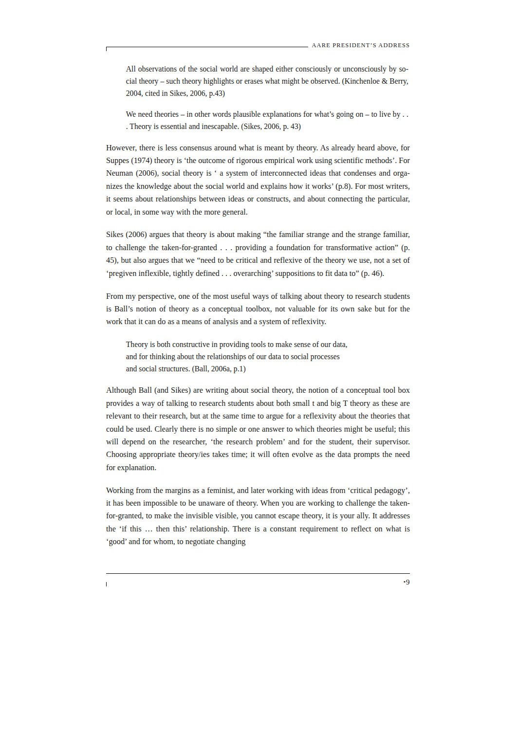AARE President’s Address
All observations of the social world are shaped either consciously or unconsciously by social theory – such theory highlights or erases what might be observed. (Kinchenloe & Berry, 2004, cited in Sikes, 2006, p.43)
We need theories – in other words plausible explanations for what’s going on – to live by . . . Theory is essential and inescapable. (Sikes, 2006, p. 43)
However, there is less consensus around what is meant by theory. As already heard above, for Suppes (1974) theory is ‘the outcome of rigorous empirical work using scientific methods’. For Neuman (2006), social theory is ‘ a system of interconnected ideas that condenses and organizes the knowledge about the social world and explains how it works’ (p.8). For most writers, it seems about relationships between ideas or constructs, and about connecting the particular, or local, in some way with the more general.
Sikes (2006) argues that theory is about making “the familiar strange and the strange familiar, to challenge the taken-for-granted . . . providing a foundation for transformative action” (p. 45), but also argues that we “need to be critical and reflexive of the theory we use, not a set of ‘pregiven inflexible, tightly defined . . . overarching’ suppositions to fit data to” (p. 46).
From my perspective, one of the most useful ways of talking about theory to research students is Ball’s notion of theory as a conceptual toolbox, not valuable for its own sake but for the work that it can do as a means of analysis and a system of reflexivity.
Theory is both constructive in providing tools to make sense of our data,
and for thinking about the relationships of our data to social processes
and social structures. (Ball, 2006a, p.1)
Although Ball (and Sikes) are writing about social theory, the notion of a conceptual tool box provides a way of talking to research students about both small t and big T theory as these are relevant to their research, but at the same time to argue for a reflexivity about the theories that could be used. Clearly there is no simple or one answer to which theories might be useful; this will depend on the researcher, ‘the research problem’ and for the student, their supervisor. Choosing appropriate theory/ies takes time; it will often evolve as the data prompts the need for explanation.
Working from the margins as a feminist, and later working with ideas from ‘critical pedagogy’, it has been impossible to be unaware of theory. When you are working to challenge the taken-for-granted, to make the invisible visible, you cannot escape theory, it is your ally. It addresses the ‘if this … then this’ relationship. There is a constant requirement to reflect on what is ‘good’ and for whom, to negotiate changing
•9